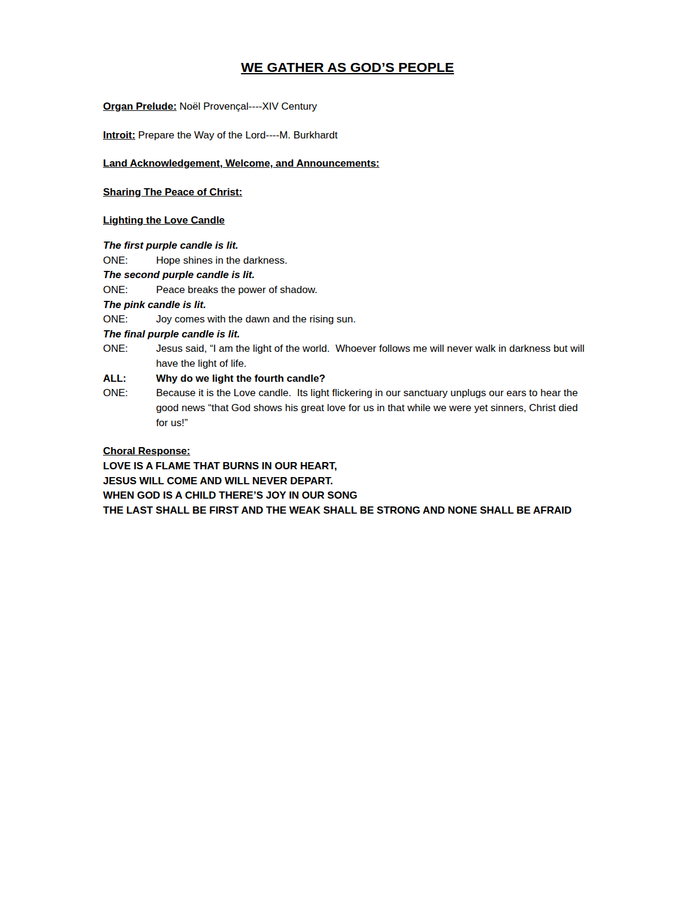WE GATHER AS GOD’S PEOPLE
Organ Prelude:
Noël Provençal----XIV Century
Introit:
Prepare the Way of the Lord----M. Burkhardt
Land Acknowledgement, Welcome, and Announcements:
Sharing The Peace of Christ:
Lighting the Love Candle
The first purple candle is lit.
ONE: Hope shines in the darkness.
The second purple candle is lit.
ONE: Peace breaks the power of shadow.
The pink candle is lit.
ONE: Joy comes with the dawn and the rising sun.
The final purple candle is lit.
ONE: Jesus said, “I am the light of the world. Whoever follows me will never walk in darkness but will have the light of life.
ALL: Why do we light the fourth candle?
ONE: Because it is the Love candle. Its light flickering in our sanctuary unplugs our ears to hear the good news “that God shows his great love for us in that while we were yet sinners, Christ died for us!”
Choral Response:
Love is a flame that burns in our heart,
Jesus will come and will never depart.
When God is a child there’s joy in our song
The last shall be first and the weak shall be strong and none shall be afraid